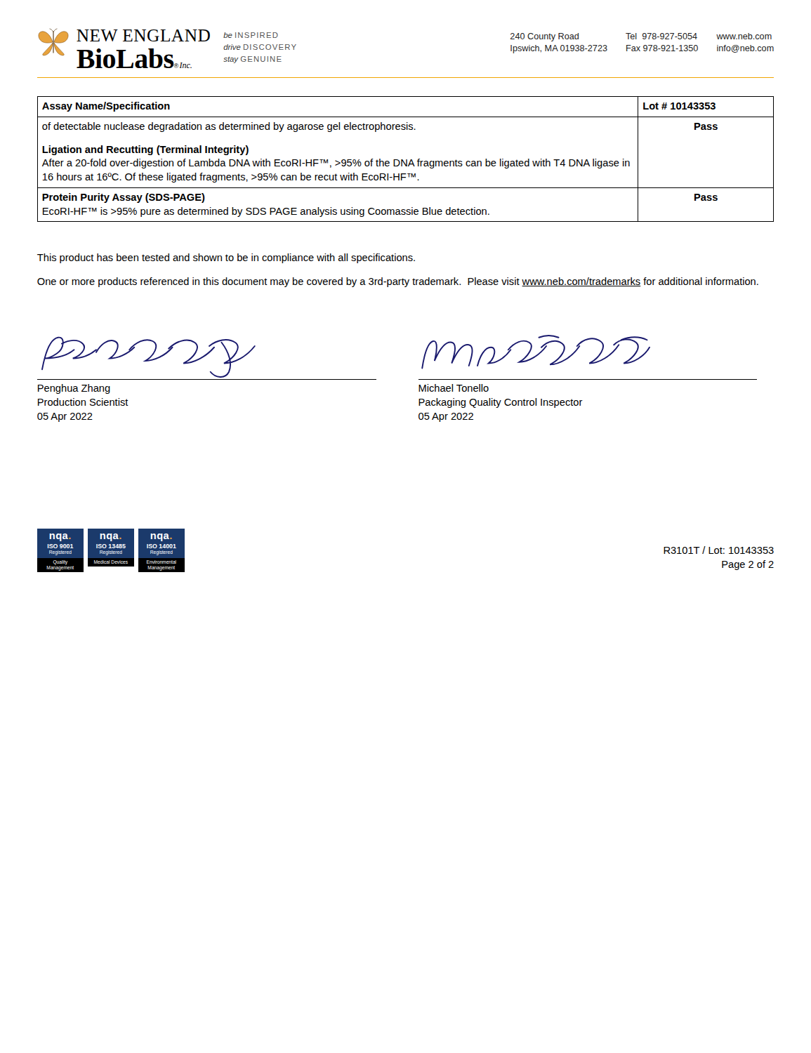NEW ENGLAND
BioLabs®Inc.
be INSPIRED
drive DISCOVERY
stay GENUINE
240 County Road
Ipswich, MA 01938-2723
Tel 978-927-5054
Fax 978-921-1350
www.neb.com
info@neb.com
| Assay Name/Specification | Lot # 10143353 |
| --- | --- |
| of detectable nuclease degradation as determined by agarose gel electrophoresis. Ligation and Recutting (Terminal Integrity) After a 20-fold over-digestion of Lambda DNA with EcoRI-HF™, >95% of the DNA fragments can be ligated with T4 DNA ligase in 16 hours at 16ºC. Of these ligated fragments, >95% can be recut with EcoRI-HF™. | Pass |
| Protein Purity Assay (SDS-PAGE) EcoRI-HF™ is >95% pure as determined by SDS PAGE analysis using Coomassie Blue detection. | Pass |
This product has been tested and shown to be in compliance with all specifications.
One or more products referenced in this document may be covered by a 3rd-party trademark. Please visit www.neb.com/trademarks for additional information.
Penghua Zhang
Production Scientist
05 Apr 2022
Michael Tonello
Packaging Quality Control Inspector
05 Apr 2022
nqa. ISO 9001 Registered
Quality
Management
nqa. ISO 13485 Registered
Medical Devices
nqa. ISO 14001 Registered
Environmental
Management
R3101T / Lot: 10143353
Page 2 of 2